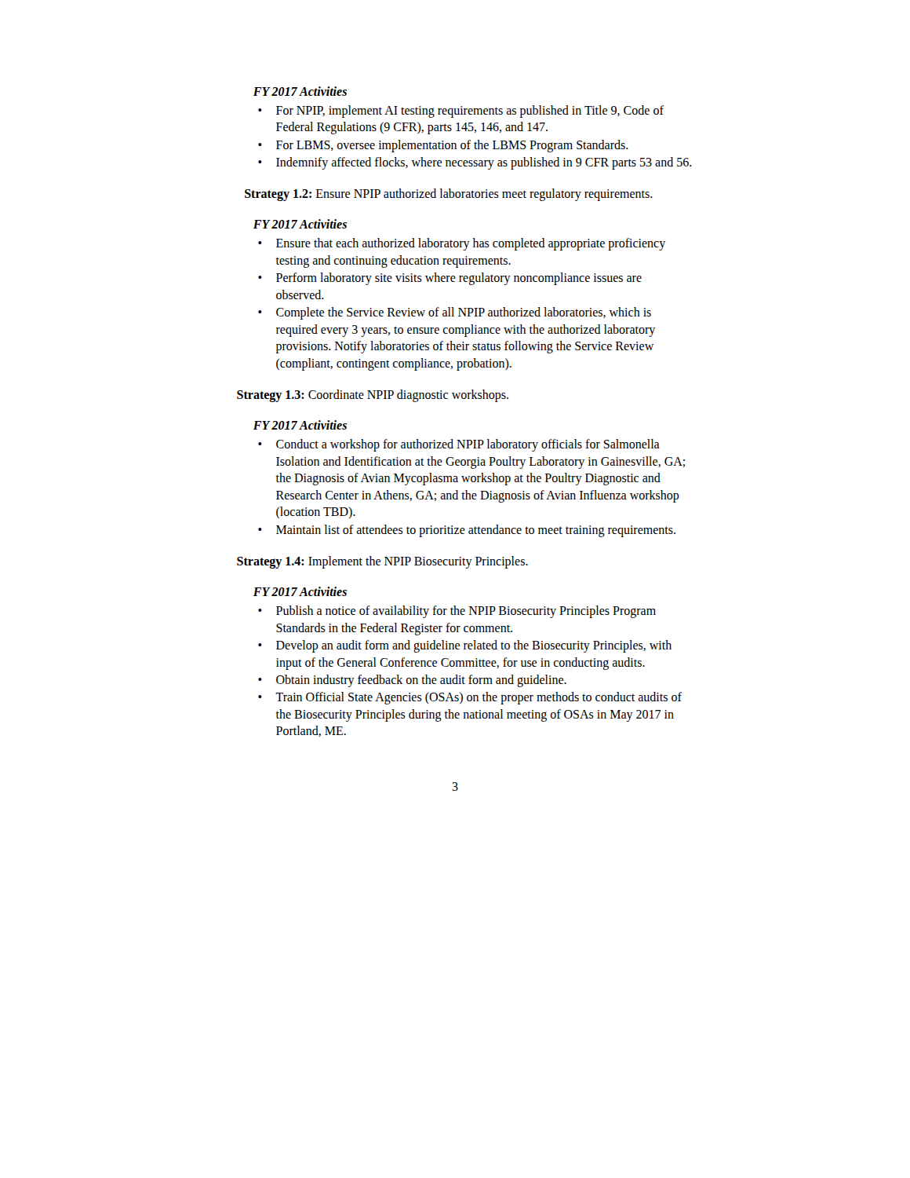FY 2017 Activities
For NPIP, implement AI testing requirements as published in Title 9, Code of Federal Regulations (9 CFR), parts 145, 146, and 147.
For LBMS, oversee implementation of the LBMS Program Standards.
Indemnify affected flocks, where necessary as published in 9 CFR parts 53 and 56.
Strategy 1.2: Ensure NPIP authorized laboratories meet regulatory requirements.
FY 2017 Activities
Ensure that each authorized laboratory has completed appropriate proficiency testing and continuing education requirements.
Perform laboratory site visits where regulatory noncompliance issues are observed.
Complete the Service Review of all NPIP authorized laboratories, which is required every 3 years, to ensure compliance with the authorized laboratory provisions. Notify laboratories of their status following the Service Review (compliant, contingent compliance, probation).
Strategy 1.3: Coordinate NPIP diagnostic workshops.
FY 2017 Activities
Conduct a workshop for authorized NPIP laboratory officials for Salmonella Isolation and Identification at the Georgia Poultry Laboratory in Gainesville, GA; the Diagnosis of Avian Mycoplasma workshop at the Poultry Diagnostic and Research Center in Athens, GA; and the Diagnosis of Avian Influenza workshop (location TBD).
Maintain list of attendees to prioritize attendance to meet training requirements.
Strategy 1.4: Implement the NPIP Biosecurity Principles.
FY 2017 Activities
Publish a notice of availability for the NPIP Biosecurity Principles Program Standards in the Federal Register for comment.
Develop an audit form and guideline related to the Biosecurity Principles, with input of the General Conference Committee, for use in conducting audits.
Obtain industry feedback on the audit form and guideline.
Train Official State Agencies (OSAs) on the proper methods to conduct audits of the Biosecurity Principles during the national meeting of OSAs in May 2017 in Portland, ME.
3